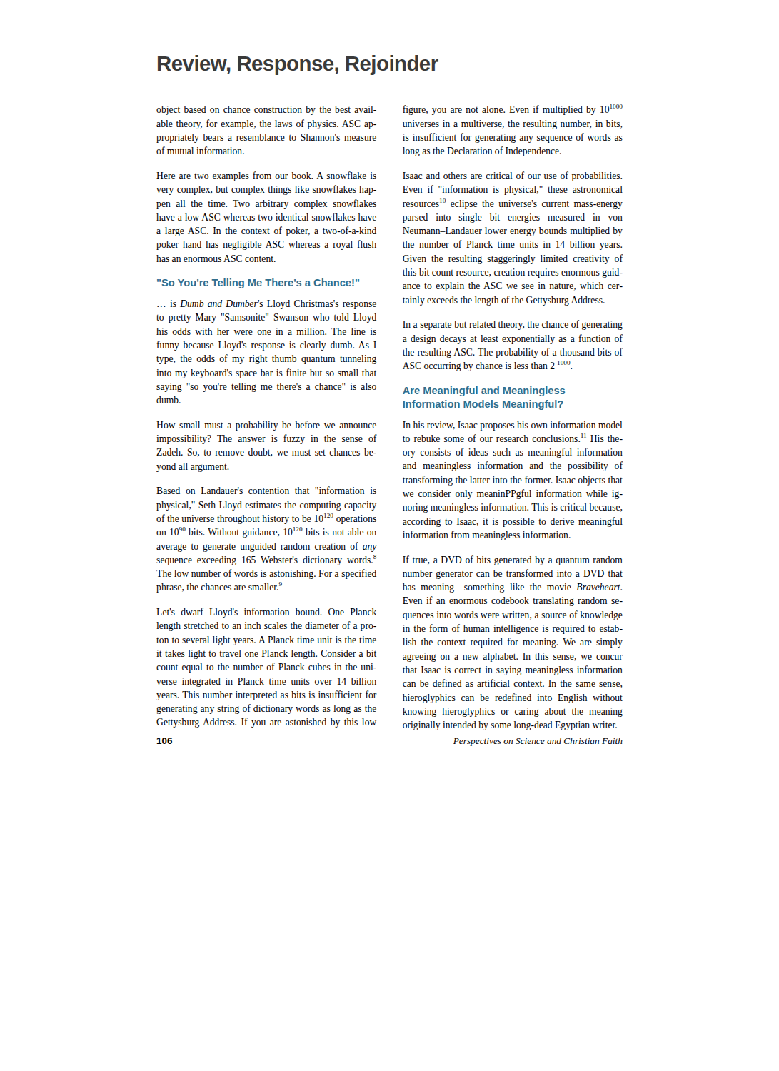Review, Response, Rejoinder
object based on chance construction by the best available theory, for example, the laws of physics. ASC appropriately bears a resemblance to Shannon's measure of mutual information.
Here are two examples from our book. A snowflake is very complex, but complex things like snowflakes happen all the time. Two arbitrary complex snowflakes have a low ASC whereas two identical snowflakes have a large ASC. In the context of poker, a two-of-a-kind poker hand has negligible ASC whereas a royal flush has an enormous ASC content.
"So You're Telling Me There's a Chance!"
… is Dumb and Dumber's Lloyd Christmas's response to pretty Mary "Samsonite" Swanson who told Lloyd his odds with her were one in a million. The line is funny because Lloyd's response is clearly dumb. As I type, the odds of my right thumb quantum tunneling into my keyboard's space bar is finite but so small that saying "so you're telling me there's a chance" is also dumb.
How small must a probability be before we announce impossibility? The answer is fuzzy in the sense of Zadeh. So, to remove doubt, we must set chances beyond all argument.
Based on Landauer's contention that "information is physical," Seth Lloyd estimates the computing capacity of the universe throughout history to be 10120 operations on 1090 bits. Without guidance, 10120 bits is not able on average to generate unguided random creation of any sequence exceeding 165 Webster's dictionary words.8 The low number of words is astonishing. For a specified phrase, the chances are smaller.9
Let's dwarf Lloyd's information bound. One Planck length stretched to an inch scales the diameter of a proton to several light years. A Planck time unit is the time it takes light to travel one Planck length. Consider a bit count equal to the number of Planck cubes in the universe integrated in Planck time units over 14 billion years. This number interpreted as bits is insufficient for generating any string of dictionary words as long as the Gettysburg Address. If you are astonished by this low figure, you are not alone. Even if multiplied by 101000 universes in a multiverse, the resulting number, in bits, is insufficient for generating any sequence of words as long as the Declaration of Independence.
Isaac and others are critical of our use of probabilities. Even if "information is physical," these astronomical resources10 eclipse the universe's current mass-energy parsed into single bit energies measured in von Neumann–Landauer lower energy bounds multiplied by the number of Planck time units in 14 billion years. Given the resulting staggeringly limited creativity of this bit count resource, creation requires enormous guidance to explain the ASC we see in nature, which certainly exceeds the length of the Gettysburg Address.
In a separate but related theory, the chance of generating a design decays at least exponentially as a function of the resulting ASC. The probability of a thousand bits of ASC occurring by chance is less than 2-1000.
Are Meaningful and Meaningless Information Models Meaningful?
In his review, Isaac proposes his own information model to rebuke some of our research conclusions.11 His theory consists of ideas such as meaningful information and meaningless information and the possibility of transforming the latter into the former. Isaac objects that we consider only meaninPPgful information while ignoring meaningless information. This is critical because, according to Isaac, it is possible to derive meaningful information from meaningless information.
If true, a DVD of bits generated by a quantum random number generator can be transformed into a DVD that has meaning—something like the movie Braveheart. Even if an enormous codebook translating random sequences into words were written, a source of knowledge in the form of human intelligence is required to establish the context required for meaning. We are simply agreeing on a new alphabet. In this sense, we concur that Isaac is correct in saying meaningless information can be defined as artificial context. In the same sense, hieroglyphics can be redefined into English without knowing hieroglyphics or caring about the meaning originally intended by some long-dead Egyptian writer.
106 Perspectives on Science and Christian Faith